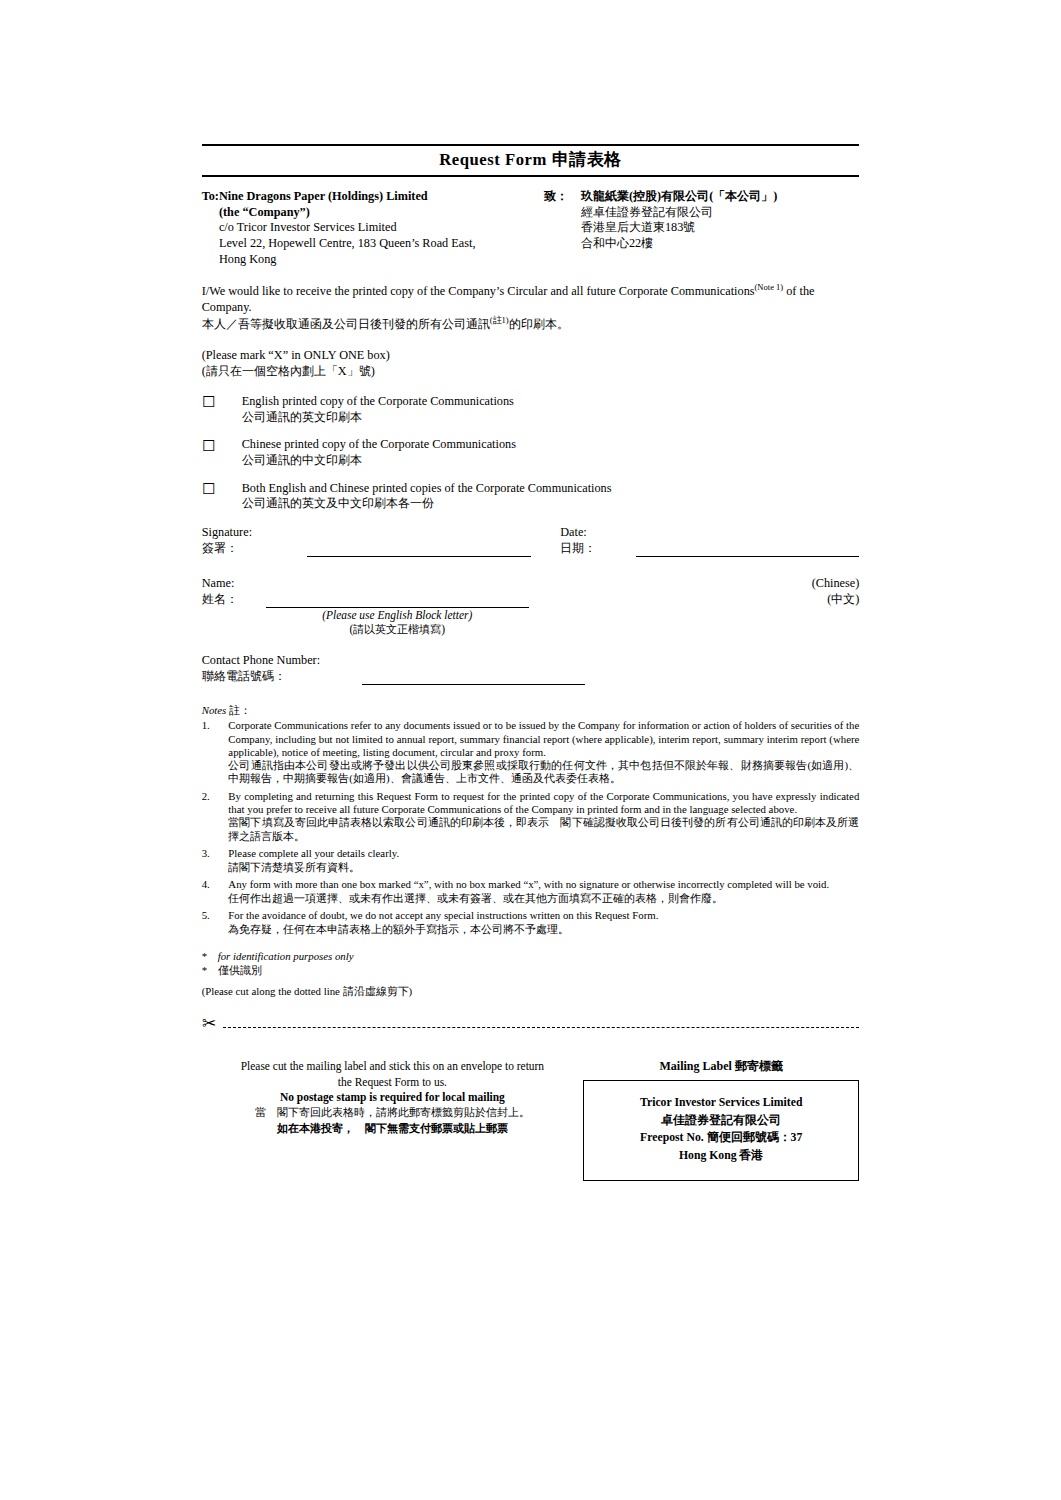Request Form 申請表格
| / To: / Nine Dragons Paper (Holdings) Limited (the “Company”) c/o Tricor Investor Services Limited Level 22, Hopewell Centre, 183 Queen’s Road East, Hong Kong / | / 致： / 玖龍紙業(控股)有限公司(「本公司」) 經卓佳證券登記有限公司 香港皇后大道東183號 合和中心22樓 / |
I/We would like to receive the printed copy of the Company’s Circular and all future Corporate Communications(Note 1) of the Company. 本人／吾等擬收取通函及公司日後刊發的所有公司通訊(註1)的印刷本。
(Please mark “X” in ONLY ONE box)
(請只在一個空格內劃上「X」號)
☐
English printed copy of the Corporate Communications
公司通訊的英文印刷本
☐
Chinese printed copy of the Corporate Communications
公司通訊的中文印刷本
☐
Both English and Chinese printed copies of the Corporate Communications
公司通訊的英文及中文印刷本各一份
| Signature: 簽署： | | | Date: 日期： | |
| Name: 姓名： | | | (Chinese) (中文) |
| | (Please use English Block letter) (請以英文正楷填寫) | | |
| Contact Phone Number: 聯絡電話號碼： | | |
Notes 註：
1.
Corporate Communications refer to any documents issued or to be issued by the Company for information or action of holders of securities of the Company, including but not limited to annual report, summary financial report (where applicable), interim report, summary interim report (where applicable), notice of meeting, listing document, circular and proxy form. 公司通訊指由本公司發出或將予發出以供公司股東參照或採取行動的任何文件，其中包括但不限於年報、財務摘要報告(如適用)、中期報告，中期摘要報告(如適用)、會議通告、上市文件、通函及代表委任表格。
2.
By completing and returning this Request Form to request for the printed copy of the Corporate Communications, you have expressly indicated that you prefer to receive all future Corporate Communications of the Company in printed form and in the language selected above. 當閣下填寫及寄回此申請表格以索取公司通訊的印刷本後，即表示　閣下確認擬收取公司日後刊發的所有公司通訊的印刷本及所選擇之語言版本。
3.
Please complete all your details clearly. 請閣下清楚填妥所有資料。
4.
Any form with more than one box marked “x”, with no box marked “x”, with no signature or otherwise incorrectly completed will be void. 任何作出超過一項選擇、或未有作出選擇、或未有簽署、或在其他方面填寫不正確的表格，則會作廢。
5.
For the avoidance of doubt, we do not accept any special instructions written on this Request Form. 為免存疑，任何在本申請表格上的額外手寫指示，本公司將不予處理。
*for identification purposes only
*僅供識別
(Please cut along the dotted line 請沿虛線剪下)
✂
| Please cut the mailing label and stick this on an envelope to return the Request Form to us. No postage stamp is required for local mailing 當 閣下寄回此表格時，請將此郵寄標籤剪貼於信封上。 如在本港投寄， 閣下無需支付郵票或貼上郵票 | Mailing Label 郵寄標籤 Tricor Investor Services Limited 卓佳證券登記有限公司 Freepost No. 簡便回郵號碼： 37 Hong Kong 香港 |